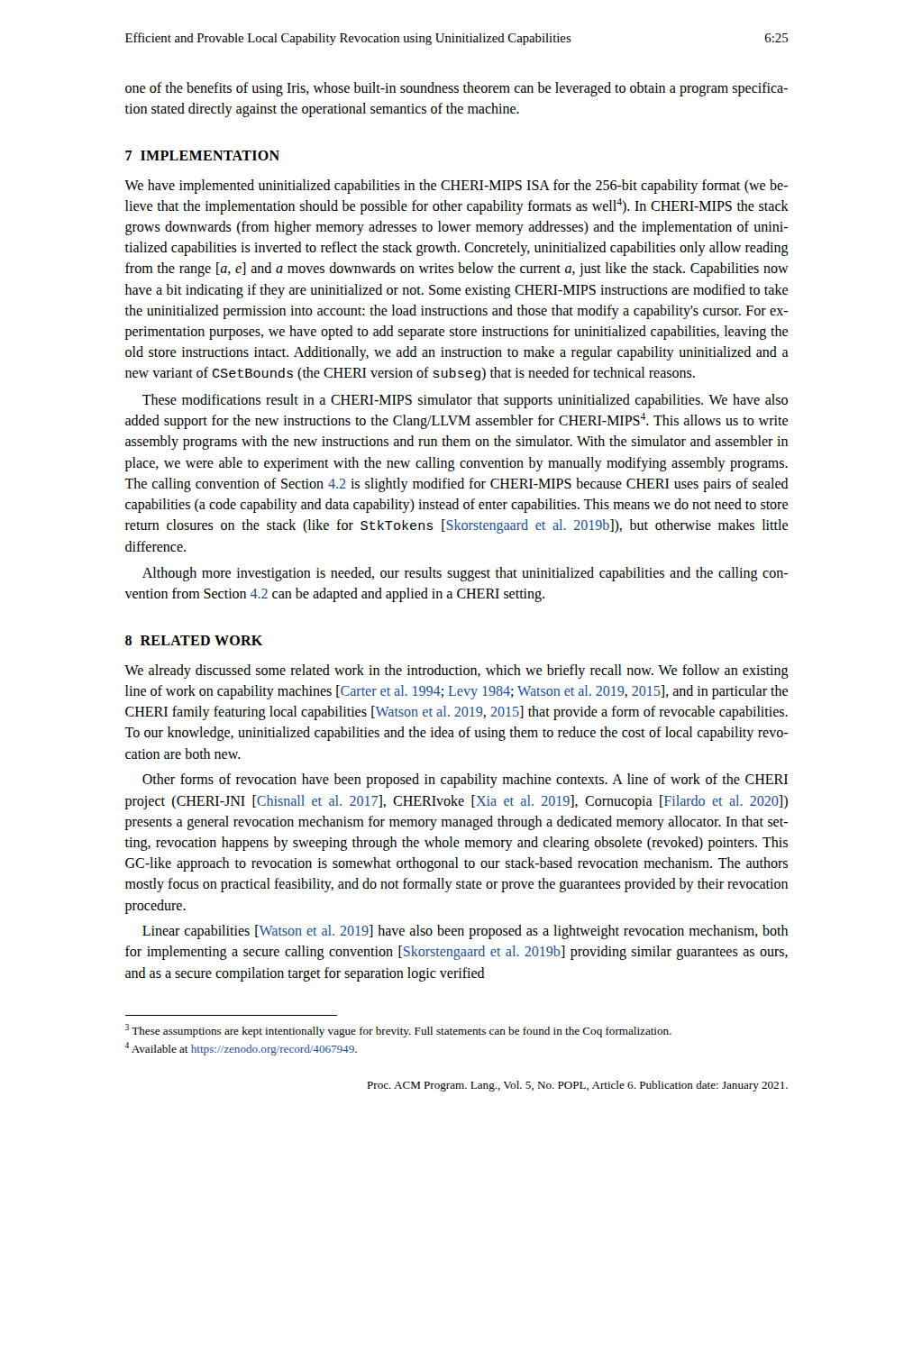Efficient and Provable Local Capability Revocation using Uninitialized Capabilities 6:25
one of the benefits of using Iris, whose built-in soundness theorem can be leveraged to obtain a program specification stated directly against the operational semantics of the machine.
7 Implementation
We have implemented uninitialized capabilities in the CHERI-MIPS ISA for the 256-bit capability format (we believe that the implementation should be possible for other capability formats as well4). In CHERI-MIPS the stack grows downwards (from higher memory adresses to lower memory addresses) and the implementation of uninitialized capabilities is inverted to reflect the stack growth. Concretely, uninitialized capabilities only allow reading from the range [a, e] and a moves downwards on writes below the current a, just like the stack. Capabilities now have a bit indicating if they are uninitialized or not. Some existing CHERI-MIPS instructions are modified to take the uninitialized permission into account: the load instructions and those that modify a capability's cursor. For experimentation purposes, we have opted to add separate store instructions for uninitialized capabilities, leaving the old store instructions intact. Additionally, we add an instruction to make a regular capability uninitialized and a new variant of CSetBounds (the CHERI version of subseg) that is needed for technical reasons.
These modifications result in a CHERI-MIPS simulator that supports uninitialized capabilities. We have also added support for the new instructions to the Clang/LLVM assembler for CHERI-MIPS4. This allows us to write assembly programs with the new instructions and run them on the simulator. With the simulator and assembler in place, we were able to experiment with the new calling convention by manually modifying assembly programs. The calling convention of Section 4.2 is slightly modified for CHERI-MIPS because CHERI uses pairs of sealed capabilities (a code capability and data capability) instead of enter capabilities. This means we do not need to store return closures on the stack (like for StkTokens [Skorstengaard et al. 2019b]), but otherwise makes little difference.
Although more investigation is needed, our results suggest that uninitialized capabilities and the calling convention from Section 4.2 can be adapted and applied in a CHERI setting.
8 Related Work
We already discussed some related work in the introduction, which we briefly recall now. We follow an existing line of work on capability machines [Carter et al. 1994; Levy 1984; Watson et al. 2019, 2015], and in particular the CHERI family featuring local capabilities [Watson et al. 2019, 2015] that provide a form of revocable capabilities. To our knowledge, uninitialized capabilities and the idea of using them to reduce the cost of local capability revocation are both new.
Other forms of revocation have been proposed in capability machine contexts. A line of work of the CHERI project (CHERI-JNI [Chisnall et al. 2017], CHERIvoke [Xia et al. 2019], Cornucopia [Filardo et al. 2020]) presents a general revocation mechanism for memory managed through a dedicated memory allocator. In that setting, revocation happens by sweeping through the whole memory and clearing obsolete (revoked) pointers. This GC-like approach to revocation is somewhat orthogonal to our stack-based revocation mechanism. The authors mostly focus on practical feasibility, and do not formally state or prove the guarantees provided by their revocation procedure.
Linear capabilities [Watson et al. 2019] have also been proposed as a lightweight revocation mechanism, both for implementing a secure calling convention [Skorstengaard et al. 2019b] providing similar guarantees as ours, and as a secure compilation target for separation logic verified
3 These assumptions are kept intentionally vague for brevity. Full statements can be found in the Coq formalization.
4 Available at https://zenodo.org/record/4067949.
Proc. ACM Program. Lang., Vol. 5, No. POPL, Article 6. Publication date: January 2021.